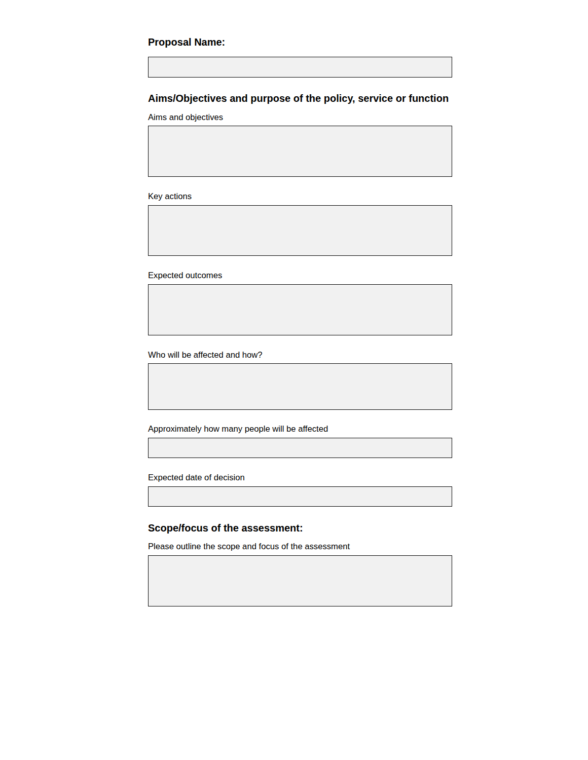Proposal Name:
Aims/Objectives and purpose of the policy, service or function
Aims and objectives
Key actions
Expected outcomes
Who will be affected and how?
Approximately how many people will be affected
Expected date of decision
Scope/focus of the assessment:
Please outline the scope and focus of the assessment